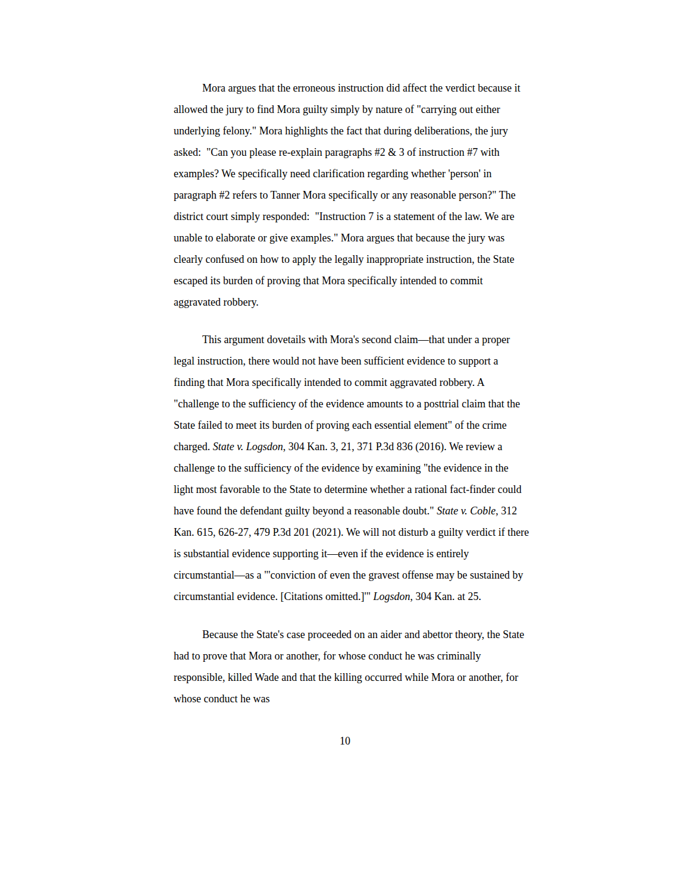Mora argues that the erroneous instruction did affect the verdict because it allowed the jury to find Mora guilty simply by nature of "carrying out either underlying felony." Mora highlights the fact that during deliberations, the jury asked: "Can you please re-explain paragraphs #2 & 3 of instruction #7 with examples? We specifically need clarification regarding whether 'person' in paragraph #2 refers to Tanner Mora specifically or any reasonable person?" The district court simply responded: "Instruction 7 is a statement of the law. We are unable to elaborate or give examples." Mora argues that because the jury was clearly confused on how to apply the legally inappropriate instruction, the State escaped its burden of proving that Mora specifically intended to commit aggravated robbery.
This argument dovetails with Mora's second claim—that under a proper legal instruction, there would not have been sufficient evidence to support a finding that Mora specifically intended to commit aggravated robbery. A "challenge to the sufficiency of the evidence amounts to a posttrial claim that the State failed to meet its burden of proving each essential element" of the crime charged. State v. Logsdon, 304 Kan. 3, 21, 371 P.3d 836 (2016). We review a challenge to the sufficiency of the evidence by examining "the evidence in the light most favorable to the State to determine whether a rational fact-finder could have found the defendant guilty beyond a reasonable doubt." State v. Coble, 312 Kan. 615, 626-27, 479 P.3d 201 (2021). We will not disturb a guilty verdict if there is substantial evidence supporting it—even if the evidence is entirely circumstantial—as a "'conviction of even the gravest offense may be sustained by circumstantial evidence. [Citations omitted.]'" Logsdon, 304 Kan. at 25.
Because the State's case proceeded on an aider and abettor theory, the State had to prove that Mora or another, for whose conduct he was criminally responsible, killed Wade and that the killing occurred while Mora or another, for whose conduct he was
10